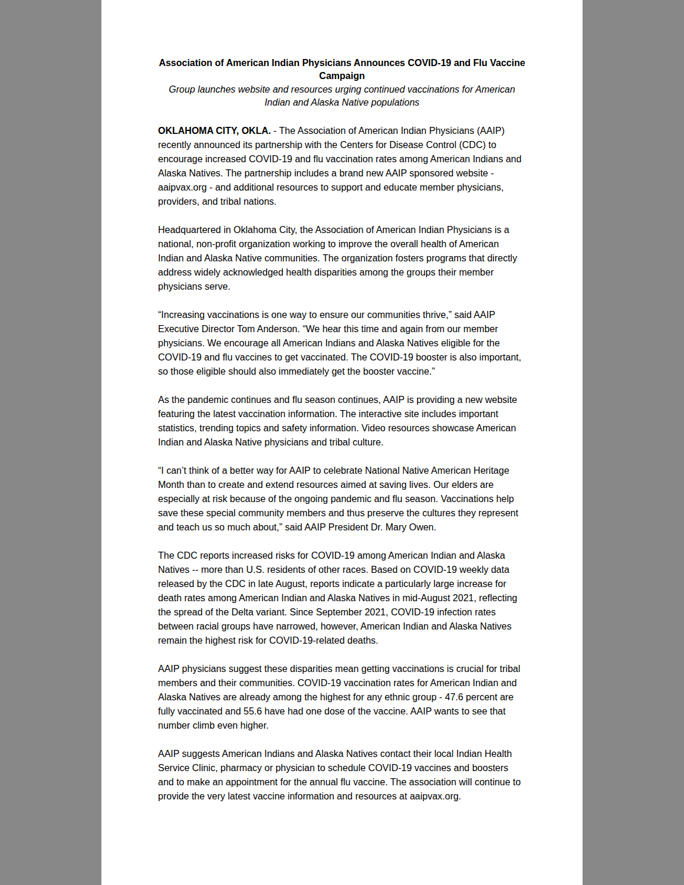Association of American Indian Physicians Announces COVID-19 and Flu Vaccine Campaign
Group launches website and resources urging continued vaccinations for American Indian and Alaska Native populations
OKLAHOMA CITY, OKLA. - The Association of American Indian Physicians (AAIP) recently announced its partnership with the Centers for Disease Control (CDC) to encourage increased COVID-19 and flu vaccination rates among American Indians and Alaska Natives. The partnership includes a brand new AAIP sponsored website - aaipvax.org - and additional resources to support and educate member physicians, providers, and tribal nations.
Headquartered in Oklahoma City, the Association of American Indian Physicians is a national, non-profit organization working to improve the overall health of American Indian and Alaska Native communities. The organization fosters programs that directly address widely acknowledged health disparities among the groups their member physicians serve.
“Increasing vaccinations is one way to ensure our communities thrive,” said AAIP Executive Director Tom Anderson. “We hear this time and again from our member physicians. We encourage all American Indians and Alaska Natives eligible for the COVID-19 and flu vaccines to get vaccinated. The COVID-19 booster is also important, so those eligible should also immediately get the booster vaccine.”
As the pandemic continues and flu season continues, AAIP is providing a new website featuring the latest vaccination information. The interactive site includes important statistics, trending topics and safety information. Video resources showcase American Indian and Alaska Native physicians and tribal culture.
“I can’t think of a better way for AAIP to celebrate National Native American Heritage Month than to create and extend resources aimed at saving lives. Our elders are especially at risk because of the ongoing pandemic and flu season. Vaccinations help save these special community members and thus preserve the cultures they represent and teach us so much about,” said AAIP President Dr. Mary Owen.
The CDC reports increased risks for COVID-19 among American Indian and Alaska Natives -- more than U.S. residents of other races. Based on COVID-19 weekly data released by the CDC in late August, reports indicate a particularly large increase for death rates among American Indian and Alaska Natives in mid-August 2021, reflecting the spread of the Delta variant. Since September 2021, COVID-19 infection rates between racial groups have narrowed, however, American Indian and Alaska Natives remain the highest risk for COVID-19-related deaths.
AAIP physicians suggest these disparities mean getting vaccinations is crucial for tribal members and their communities. COVID-19 vaccination rates for American Indian and Alaska Natives are already among the highest for any ethnic group - 47.6 percent are fully vaccinated and 55.6 have had one dose of the vaccine. AAIP wants to see that number climb even higher.
AAIP suggests American Indians and Alaska Natives contact their local Indian Health Service Clinic, pharmacy or physician to schedule COVID-19 vaccines and boosters and to make an appointment for the annual flu vaccine. The association will continue to provide the very latest vaccine information and resources at aaipvax.org.